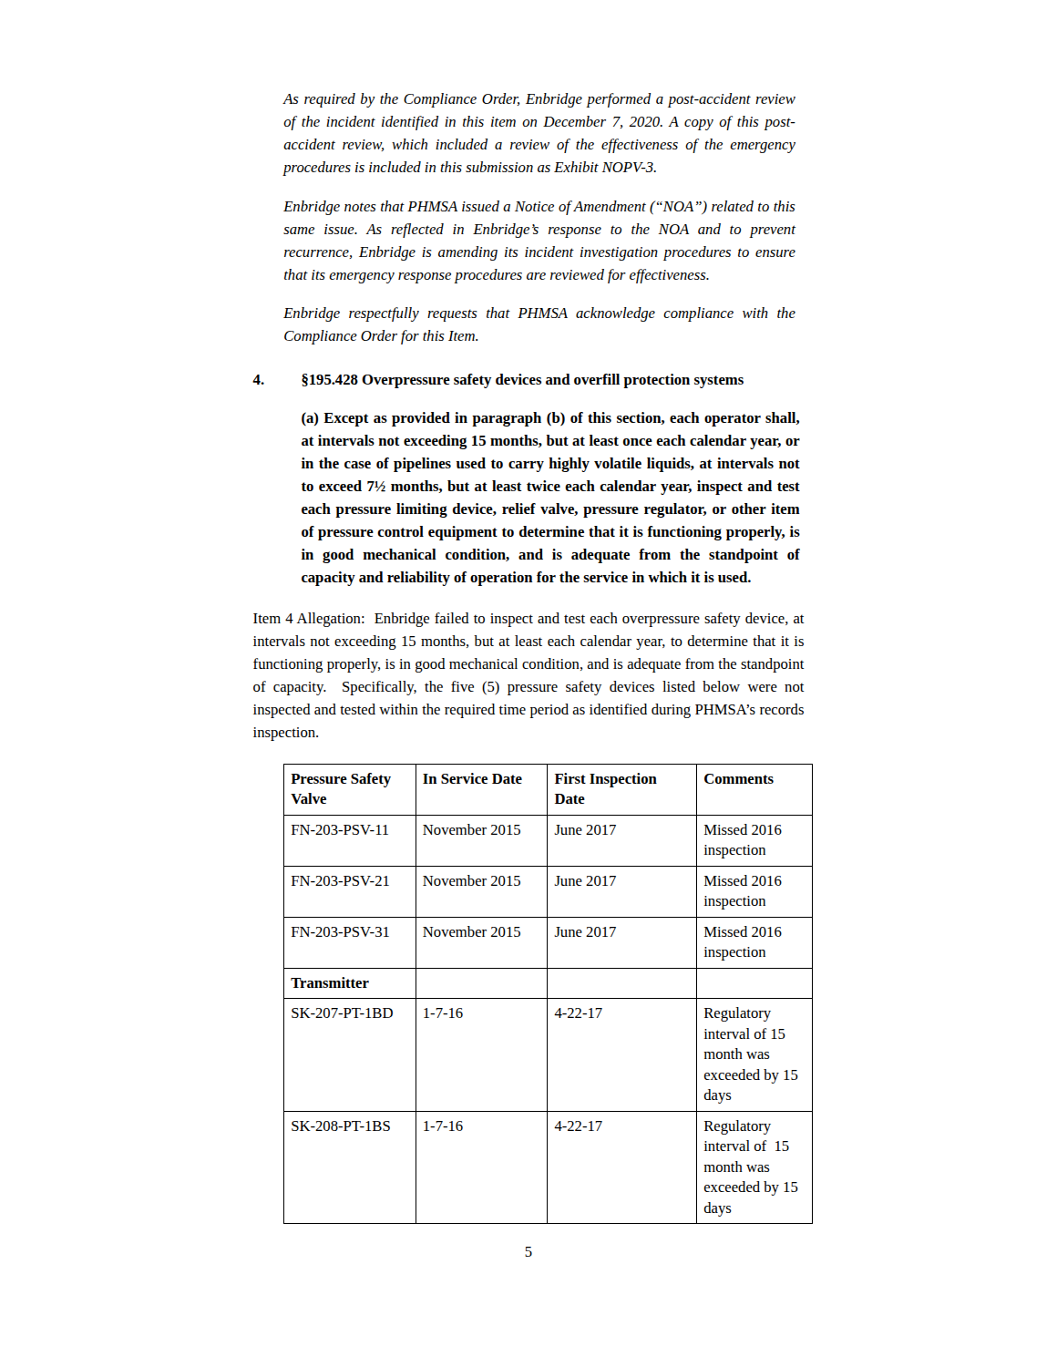As required by the Compliance Order, Enbridge performed a post-accident review of the incident identified in this item on December 7, 2020. A copy of this post-accident review, which included a review of the effectiveness of the emergency procedures is included in this submission as Exhibit NOPV-3.
Enbridge notes that PHMSA issued a Notice of Amendment (“NOA”) related to this same issue. As reflected in Enbridge’s response to the NOA and to prevent recurrence, Enbridge is amending its incident investigation procedures to ensure that its emergency response procedures are reviewed for effectiveness.
Enbridge respectfully requests that PHMSA acknowledge compliance with the Compliance Order for this Item.
4. §195.428 Overpressure safety devices and overfill protection systems
(a) Except as provided in paragraph (b) of this section, each operator shall, at intervals not exceeding 15 months, but at least once each calendar year, or in the case of pipelines used to carry highly volatile liquids, at intervals not to exceed 7½ months, but at least twice each calendar year, inspect and test each pressure limiting device, relief valve, pressure regulator, or other item of pressure control equipment to determine that it is functioning properly, is in good mechanical condition, and is adequate from the standpoint of capacity and reliability of operation for the service in which it is used.
Item 4 Allegation: Enbridge failed to inspect and test each overpressure safety device, at intervals not exceeding 15 months, but at least each calendar year, to determine that it is functioning properly, is in good mechanical condition, and is adequate from the standpoint of capacity. Specifically, the five (5) pressure safety devices listed below were not inspected and tested within the required time period as identified during PHMSA’s records inspection.
| Pressure Safety Valve | In Service Date | First Inspection Date | Comments |
| --- | --- | --- | --- |
| FN-203-PSV-11 | November 2015 | June 2017 | Missed 2016 inspection |
| FN-203-PSV-21 | November 2015 | June 2017 | Missed 2016 inspection |
| FN-203-PSV-31 | November 2015 | June 2017 | Missed 2016 inspection |
| Transmitter | | | |
| SK-207-PT-1BD | 1-7-16 | 4-22-17 | Regulatory interval of 15 month was exceeded by 15 days |
| SK-208-PT-1BS | 1-7-16 | 4-22-17 | Regulatory interval of 15 month was exceeded by 15 days |
5